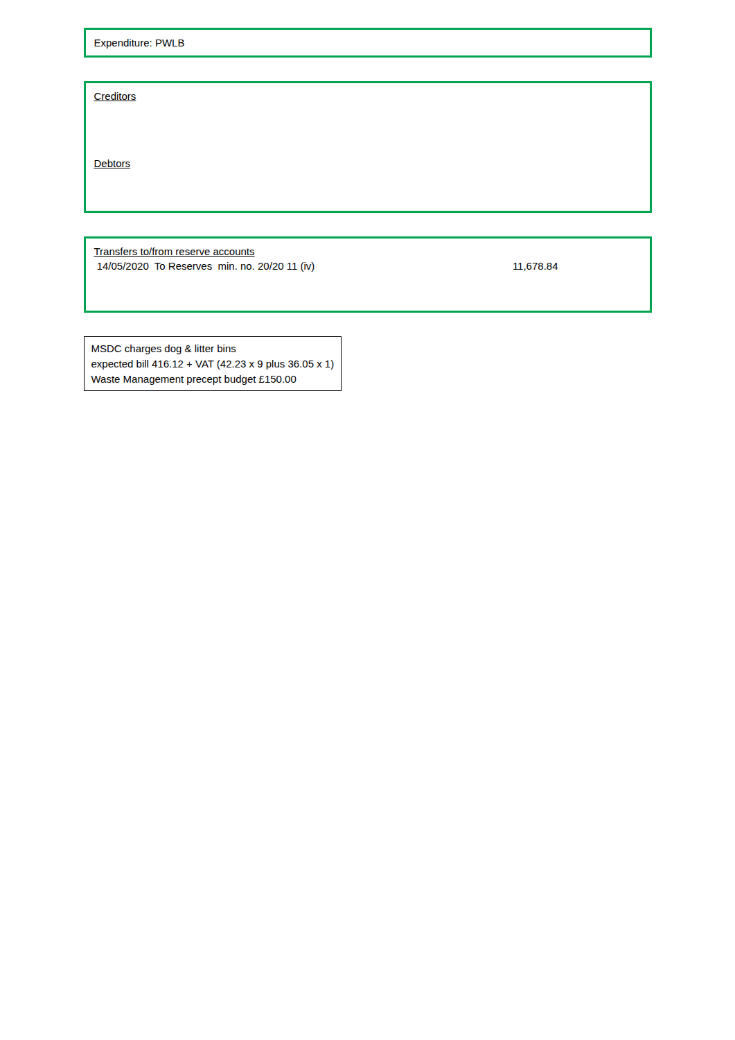Expenditure: PWLB
Creditors
Debtors
Transfers to/from reserve accounts
14/05/2020 To Reserves min. no. 20/20 11 (iv) 11,678.84
MSDC charges dog & litter bins
expected bill 416.12 + VAT (42.23 x 9 plus 36.05 x 1)
Waste Management precept budget £150.00